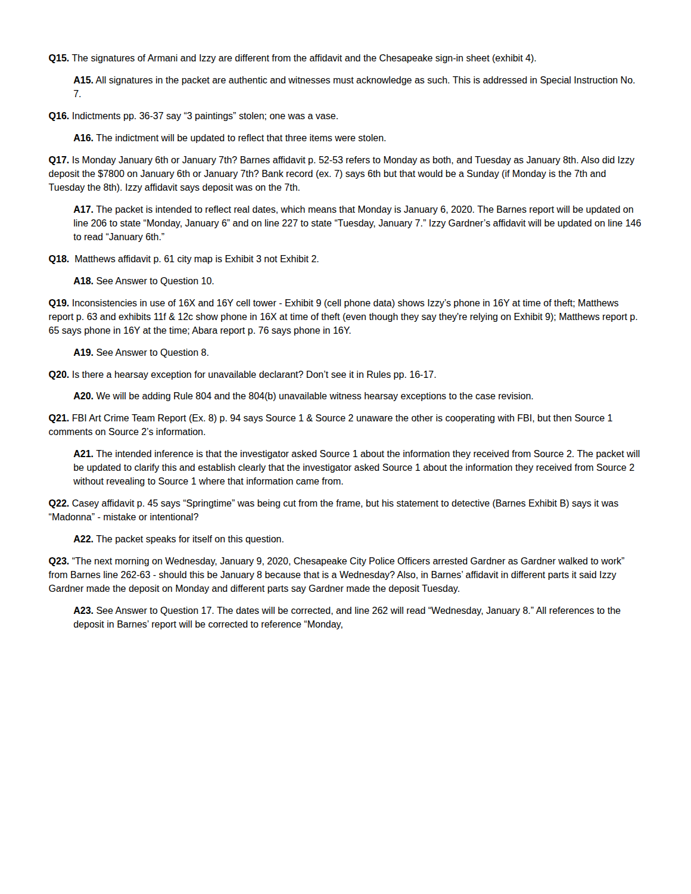Q15. The signatures of Armani and Izzy are different from the affidavit and the Chesapeake sign-in sheet (exhibit 4).
A15. All signatures in the packet are authentic and witnesses must acknowledge as such. This is addressed in Special Instruction No. 7.
Q16. Indictments pp. 36-37 say “3 paintings” stolen; one was a vase.
A16. The indictment will be updated to reflect that three items were stolen.
Q17. Is Monday January 6th or January 7th? Barnes affidavit p. 52-53 refers to Monday as both, and Tuesday as January 8th. Also did Izzy deposit the $7800 on January 6th or January 7th? Bank record (ex. 7) says 6th but that would be a Sunday (if Monday is the 7th and Tuesday the 8th). Izzy affidavit says deposit was on the 7th.
A17. The packet is intended to reflect real dates, which means that Monday is January 6, 2020. The Barnes report will be updated on line 206 to state “Monday, January 6” and on line 227 to state “Tuesday, January 7.” Izzy Gardner’s affidavit will be updated on line 146 to read “January 6th.”
Q18. Matthews affidavit p. 61 city map is Exhibit 3 not Exhibit 2.
A18. See Answer to Question 10.
Q19. Inconsistencies in use of 16X and 16Y cell tower - Exhibit 9 (cell phone data) shows Izzy’s phone in 16Y at time of theft; Matthews report p. 63 and exhibits 11f & 12c show phone in 16X at time of theft (even though they say they're relying on Exhibit 9); Matthews report p. 65 says phone in 16Y at the time; Abara report p. 76 says phone in 16Y.
A19. See Answer to Question 8.
Q20. Is there a hearsay exception for unavailable declarant? Don’t see it in Rules pp. 16-17.
A20. We will be adding Rule 804 and the 804(b) unavailable witness hearsay exceptions to the case revision.
Q21. FBI Art Crime Team Report (Ex. 8) p. 94 says Source 1 & Source 2 unaware the other is cooperating with FBI, but then Source 1 comments on Source 2’s information.
A21. The intended inference is that the investigator asked Source 1 about the information they received from Source 2. The packet will be updated to clarify this and establish clearly that the investigator asked Source 1 about the information they received from Source 2 without revealing to Source 1 where that information came from.
Q22. Casey affidavit p. 45 says “Springtime” was being cut from the frame, but his statement to detective (Barnes Exhibit B) says it was “Madonna” - mistake or intentional?
A22. The packet speaks for itself on this question.
Q23. “The next morning on Wednesday, January 9, 2020, Chesapeake City Police Officers arrested Gardner as Gardner walked to work” from Barnes line 262-63 - should this be January 8 because that is a Wednesday? Also, in Barnes’ affidavit in different parts it said Izzy Gardner made the deposit on Monday and different parts say Gardner made the deposit Tuesday.
A23. See Answer to Question 17. The dates will be corrected, and line 262 will read “Wednesday, January 8.” All references to the deposit in Barnes’ report will be corrected to reference “Monday,